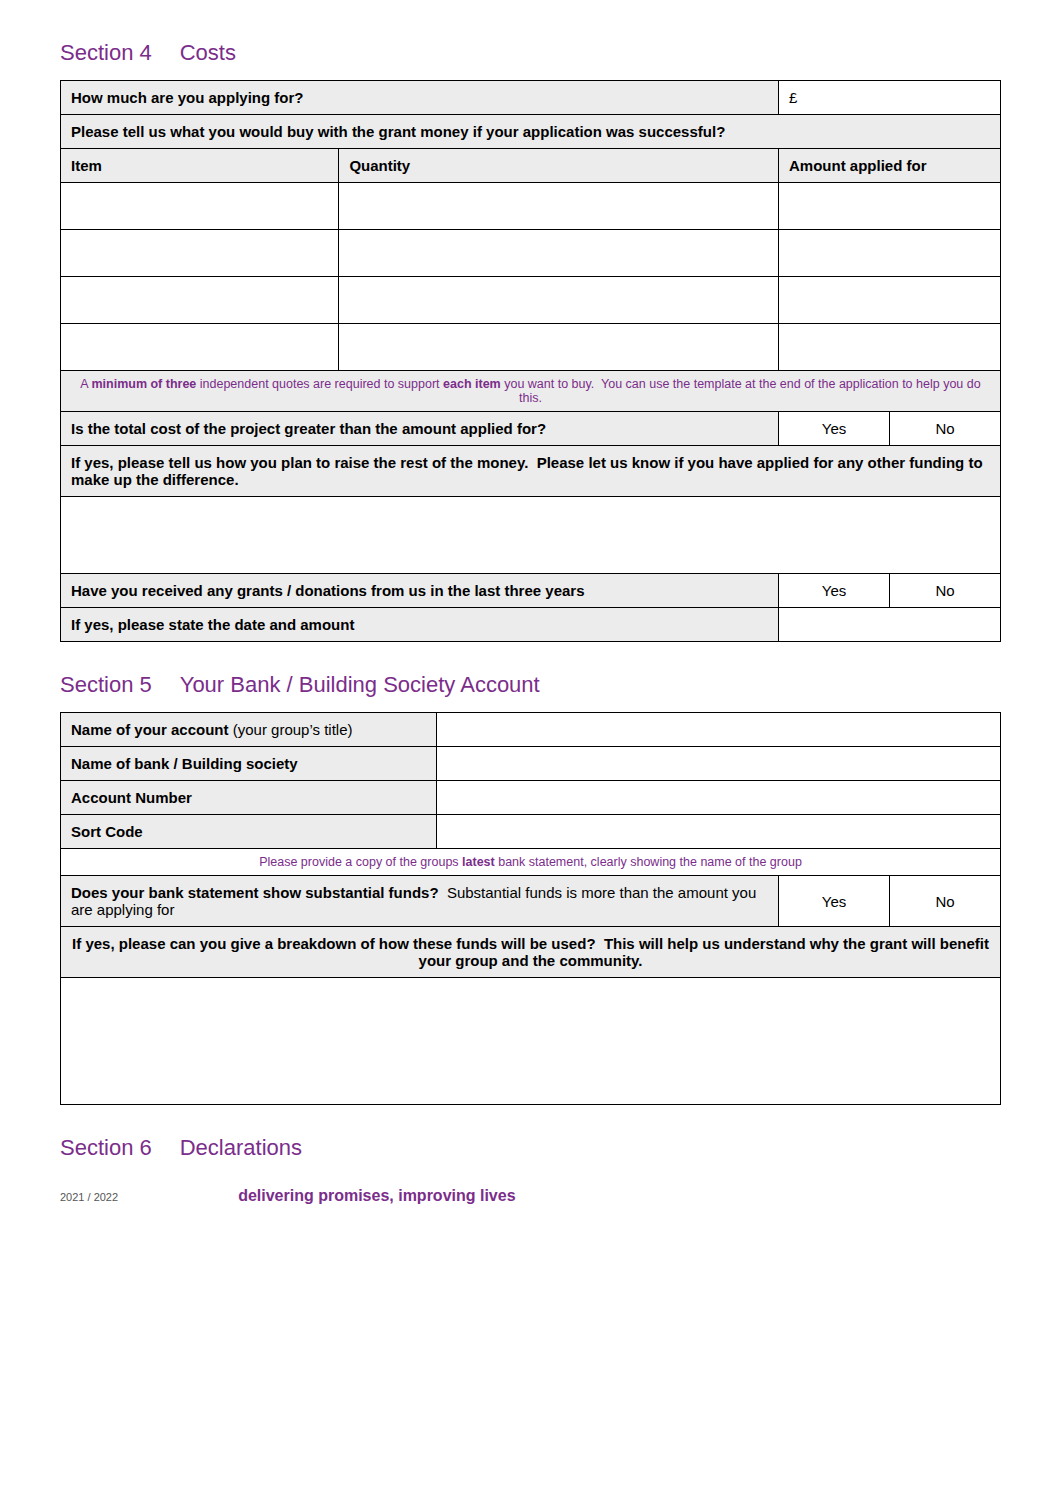Section 4 Costs
| How much are you applying for? | £ |
| Please tell us what you would buy with the grant money if your application was successful? |
| Item | Quantity | Amount applied for |
| A minimum of three independent quotes are required to support each item you want to buy. You can use the template at the end of the application to help you do this. |
| Is the total cost of the project greater than the amount applied for? | Yes | No |
| If yes, please tell us how you plan to raise the rest of the money. Please let us know if you have applied for any other funding to make up the difference. |
| Have you received any grants / donations from us in the last three years | Yes | No |
| If yes, please state the date and amount | |
Section 5 Your Bank / Building Society Account
| Name of your account (your group’s title) | |
| Name of bank / Building society | |
| Account Number | |
| Sort Code | |
| Please provide a copy of the groups latest bank statement, clearly showing the name of the group |
| Does your bank statement show substantial funds? Substantial funds is more than the amount you are applying for | Yes | No |
| If yes, please can you give a breakdown of how these funds will be used? This will help us understand why the grant will benefit your group and the community. |
Section 6 Declarations
2021 / 2022 delivering promises, improving lives